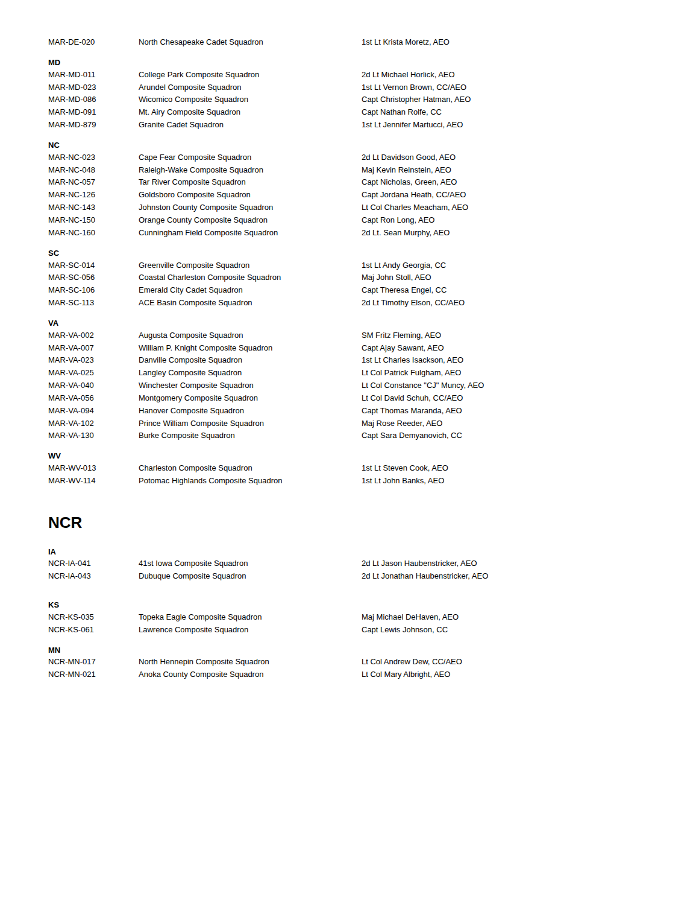| MAR-DE-020 | North Chesapeake Cadet Squadron | 1st Lt Krista Moretz, AEO |
MD
| MAR-MD-011 | College Park Composite Squadron | 2d Lt Michael Horlick, AEO |
| MAR-MD-023 | Arundel Composite Squadron | 1st Lt Vernon Brown, CC/AEO |
| MAR-MD-086 | Wicomico Composite Squadron | Capt Christopher Hatman, AEO |
| MAR-MD-091 | Mt. Airy Composite Squadron | Capt Nathan Rolfe, CC |
| MAR-MD-879 | Granite Cadet Squadron | 1st Lt Jennifer Martucci, AEO |
NC
| MAR-NC-023 | Cape Fear Composite Squadron | 2d Lt Davidson Good, AEO |
| MAR-NC-048 | Raleigh-Wake Composite Squadron | Maj Kevin Reinstein, AEO |
| MAR-NC-057 | Tar River Composite Squadron | Capt Nicholas, Green, AEO |
| MAR-NC-126 | Goldsboro Composite Squadron | Capt Jordana Heath, CC/AEO |
| MAR-NC-143 | Johnston County Composite Squadron | Lt Col Charles Meacham, AEO |
| MAR-NC-150 | Orange County Composite Squadron | Capt Ron Long, AEO |
| MAR-NC-160 | Cunningham Field Composite Squadron | 2d Lt. Sean Murphy, AEO |
SC
| MAR-SC-014 | Greenville Composite Squadron | 1st Lt Andy Georgia, CC |
| MAR-SC-056 | Coastal Charleston Composite Squadron | Maj John Stoll, AEO |
| MAR-SC-106 | Emerald City Cadet Squadron | Capt Theresa Engel, CC |
| MAR-SC-113 | ACE Basin Composite Squadron | 2d Lt Timothy Elson, CC/AEO |
VA
| MAR-VA-002 | Augusta Composite Squadron | SM Fritz Fleming, AEO |
| MAR-VA-007 | William P. Knight Composite Squadron | Capt Ajay Sawant, AEO |
| MAR-VA-023 | Danville Composite Squadron | 1st Lt Charles Isackson, AEO |
| MAR-VA-025 | Langley Composite Squadron | Lt Col Patrick Fulgham, AEO |
| MAR-VA-040 | Winchester Composite Squadron | Lt Col Constance "CJ" Muncy, AEO |
| MAR-VA-056 | Montgomery Composite Squadron | Lt Col David Schuh, CC/AEO |
| MAR-VA-094 | Hanover Composite Squadron | Capt Thomas Maranda, AEO |
| MAR-VA-102 | Prince William Composite Squadron | Maj Rose Reeder, AEO |
| MAR-VA-130 | Burke Composite Squadron | Capt Sara Demyanovich, CC |
WV
| MAR-WV-013 | Charleston Composite Squadron | 1st Lt Steven Cook, AEO |
| MAR-WV-114 | Potomac Highlands Composite Squadron | 1st Lt John Banks, AEO |
NCR
IA
| NCR-IA-041 | 41st Iowa Composite Squadron | 2d Lt Jason Haubenstricker, AEO |
| NCR-IA-043 | Dubuque Composite Squadron | 2d Lt Jonathan Haubenstricker, AEO |
KS
| NCR-KS-035 | Topeka Eagle Composite Squadron | Maj Michael DeHaven, AEO |
| NCR-KS-061 | Lawrence Composite Squadron | Capt Lewis Johnson, CC |
MN
| NCR-MN-017 | North Hennepin Composite Squadron | Lt Col Andrew Dew, CC/AEO |
| NCR-MN-021 | Anoka County Composite Squadron | Lt Col Mary Albright, AEO |